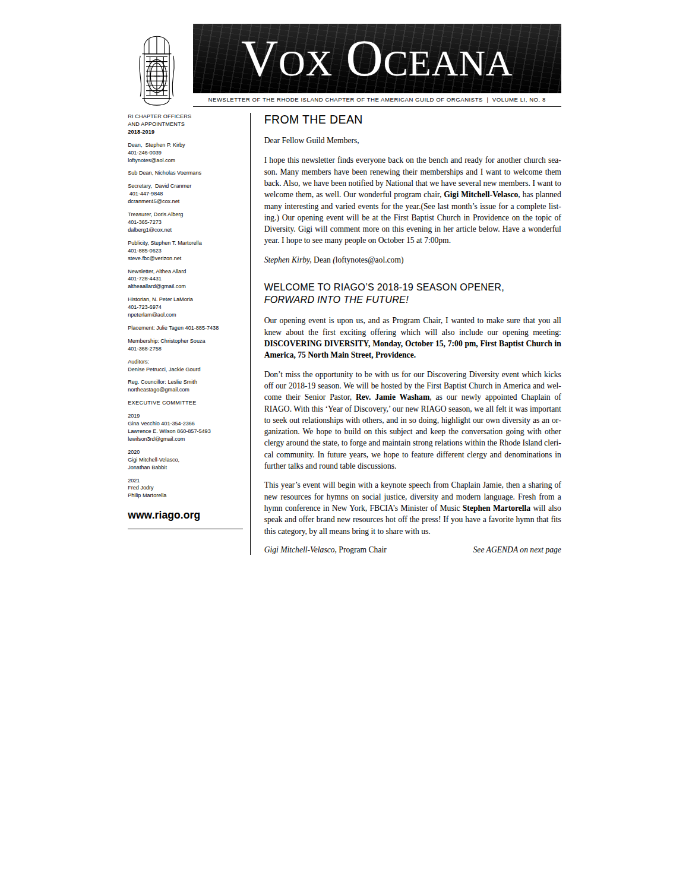AGO
OCT 2018
VOX OCEANA
NEWSLETTER OF THE RHODE ISLAND CHAPTER OF THE AMERICAN GUILD OF ORGANISTS | VOLUME LI, NO. 8
RI CHAPTER OFFICERS
AND APPOINTMENTS
2018-2019
Dean, Stephen P. Kirby
401-246-0039
loftynotes@aol.com
Sub Dean, Nicholas Voermans
Secretary, David Cranmer
401-447-9848
dcranmer45@cox.net
Treasurer, Doris Alberg
401-365-7273
dalberg1@cox.net
Publicity, Stephen T. Martorella
401-885-0623
steve.fbc@verizon.net
Newsletter, Althea Allard
401-728-4431
altheaallard@gmail.com
Historian, N. Peter LaMoria
401-723-6974
npeterlam@aol.com
Placement: Julie Tagen 401-885-7438
Membership: Christopher Souza
401-368-2758
Auditors:
Denise Petrucci, Jackie Gourd
Reg. Councillor: Leslie Smith
northeastago@gmail.com
EXECUTIVE COMMITTEE
2019
Gina Vecchio 401-354-2366
Lawrence E. Wilson 860-857-5493
lewilson3rd@gmail.com
2020
Gigi Mitchell-Velasco,
Jonathan Babbit
2021
Fred Jodry
Philip Martorella
www.riago.org
FROM THE DEAN
Dear Fellow Guild Members,
I hope this newsletter finds everyone back on the bench and ready for another church season. Many members have been renewing their memberships and I want to welcome them back. Also, we have been notified by National that we have several new members. I want to welcome them, as well. Our wonderful program chair, Gigi Mitchell-Velasco, has planned many interesting and varied events for the year.(See last month’s issue for a complete listing.) Our opening event will be at the First Baptist Church in Providence on the topic of Diversity. Gigi will comment more on this evening in her article below. Have a wonderful year. I hope to see many people on October 15 at 7:00pm.
Stephen Kirby, Dean (loftynotes@aol.com)
WELCOME TO RIAGO’S 2018-19 SEASON OPENER,
FORWARD INTO THE FUTURE!
Our opening event is upon us, and as Program Chair, I wanted to make sure that you all knew about the first exciting offering which will also include our opening meeting: DISCOVERING DIVERSITY, Monday, October 15, 7:00 pm, First Baptist Church in America, 75 North Main Street, Providence.
Don’t miss the opportunity to be with us for our Discovering Diversity event which kicks off our 2018-19 season. We will be hosted by the First Baptist Church in America and welcome their Senior Pastor, Rev. Jamie Washam, as our newly appointed Chaplain of RIAGO. With this ‘Year of Discovery,’ our new RIAGO season, we all felt it was important to seek out relationships with others, and in so doing, highlight our own diversity as an organization. We hope to build on this subject and keep the conversation going with other clergy around the state, to forge and maintain strong relations within the Rhode Island clerical community. In future years, we hope to feature different clergy and denominations in further talks and round table discussions.
This year’s event will begin with a keynote speech from Chaplain Jamie, then a sharing of new resources for hymns on social justice, diversity and modern language. Fresh from a hymn conference in New York, FBCIA’s Minister of Music Stephen Martorella will also speak and offer brand new resources hot off the press! If you have a favorite hymn that fits this category, by all means bring it to share with us.
Gigi Mitchell-Velasco, Program Chair
See AGENDA on next page